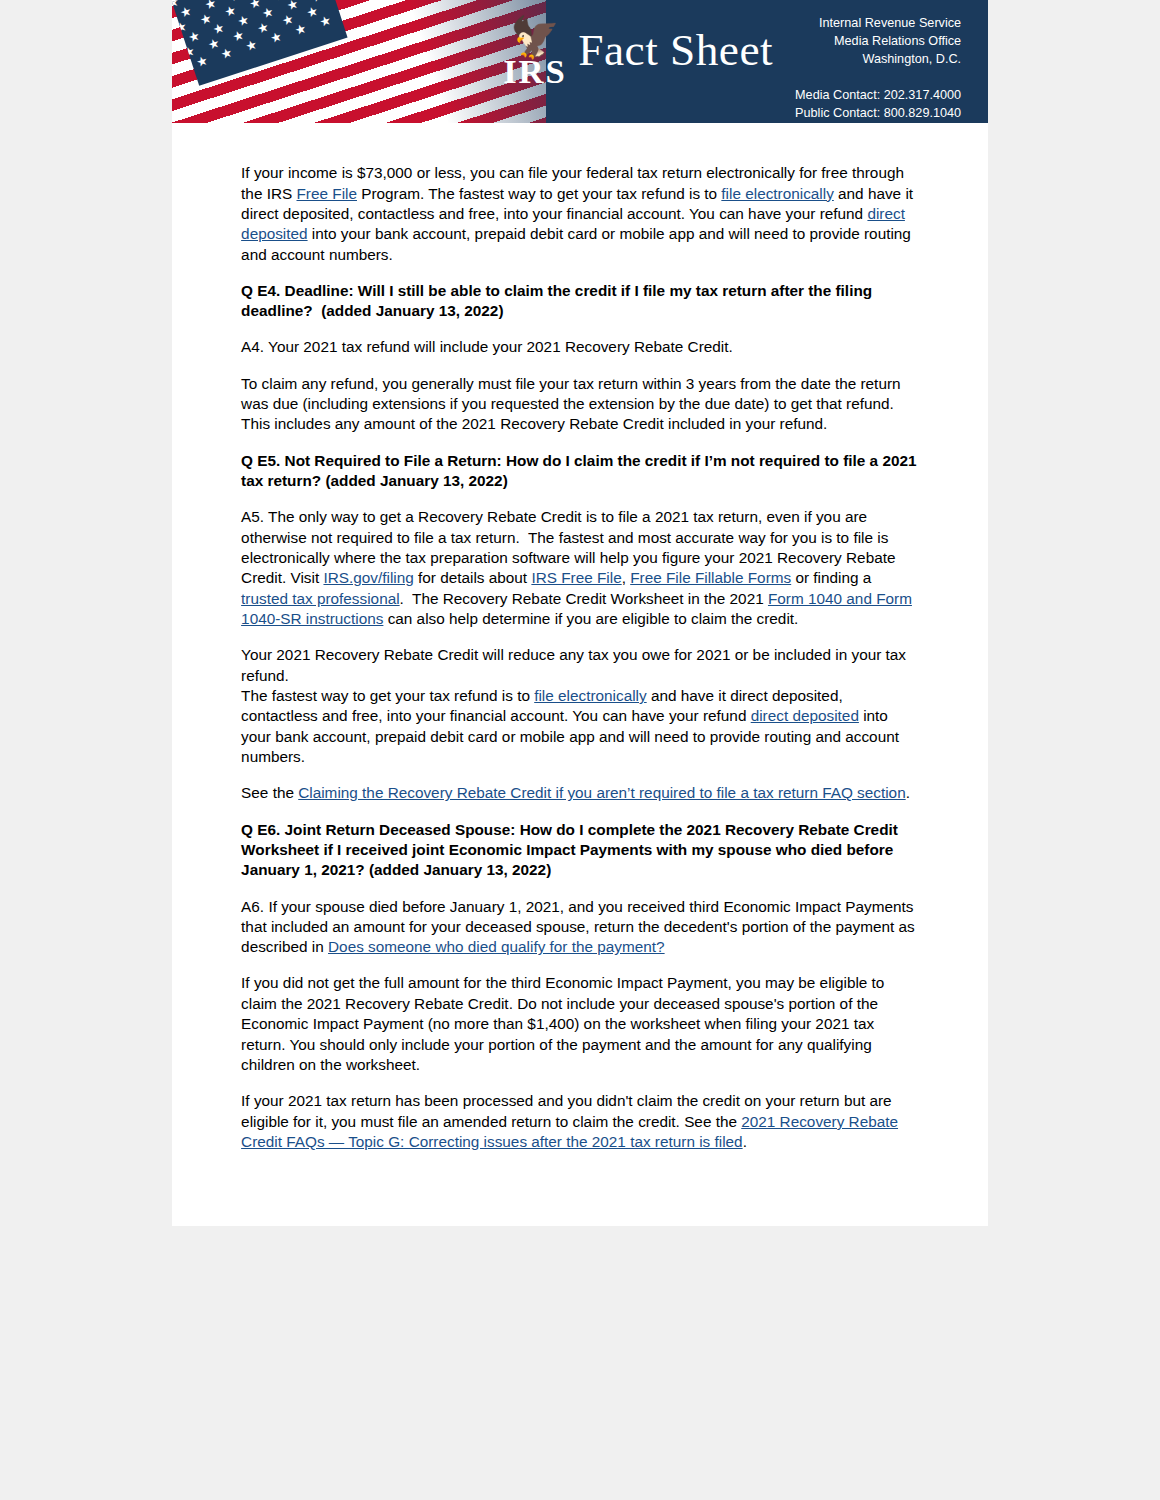★ ★ ★ ★ ★ ★ ★ ★ ★ ★ ★ ★ ★ ★ ★ ★ ★ ★ ★ ★ ★ ★ ★ ★ ★ ★ ★ ★ ★ ★ ★ ★ ★ ★ ★ ★
🦅 IRS
Fact Sheet
Internal Revenue Service
Media Relations Office
Washington, D.C.
Media Contact: 202.317.4000
Public Contact: 800.829.1040
www.irs.gov/newsroom
If your income is $73,000 or less, you can file your federal tax return electronically for free through the IRS Free File Program. The fastest way to get your tax refund is to file electronically and have it direct deposited, contactless and free, into your financial account. You can have your refund direct deposited into your bank account, prepaid debit card or mobile app and will need to provide routing and account numbers.
Q E4. Deadline: Will I still be able to claim the credit if I file my tax return after the filing deadline? (added January 13, 2022)
A4. Your 2021 tax refund will include your 2021 Recovery Rebate Credit.
To claim any refund, you generally must file your tax return within 3 years from the date the return was due (including extensions if you requested the extension by the due date) to get that refund. This includes any amount of the 2021 Recovery Rebate Credit included in your refund.
Q E5. Not Required to File a Return: How do I claim the credit if I’m not required to file a 2021 tax return? (added January 13, 2022)
A5. The only way to get a Recovery Rebate Credit is to file a 2021 tax return, even if you are otherwise not required to file a tax return. The fastest and most accurate way for you is to file is electronically where the tax preparation software will help you figure your 2021 Recovery Rebate Credit. Visit IRS.gov/filing for details about IRS Free File, Free File Fillable Forms or finding a trusted tax professional. The Recovery Rebate Credit Worksheet in the 2021 Form 1040 and Form 1040-SR instructions can also help determine if you are eligible to claim the credit.
Your 2021 Recovery Rebate Credit will reduce any tax you owe for 2021 or be included in your tax refund.
The fastest way to get your tax refund is to file electronically and have it direct deposited, contactless and free, into your financial account. You can have your refund direct deposited into your bank account, prepaid debit card or mobile app and will need to provide routing and account numbers.
See the Claiming the Recovery Rebate Credit if you aren’t required to file a tax return FAQ section.
Q E6. Joint Return Deceased Spouse: How do I complete the 2021 Recovery Rebate Credit Worksheet if I received joint Economic Impact Payments with my spouse who died before January 1, 2021? (added January 13, 2022)
A6. If your spouse died before January 1, 2021, and you received third Economic Impact Payments that included an amount for your deceased spouse, return the decedent's portion of the payment as described in Does someone who died qualify for the payment?
If you did not get the full amount for the third Economic Impact Payment, you may be eligible to claim the 2021 Recovery Rebate Credit. Do not include your deceased spouse's portion of the Economic Impact Payment (no more than $1,400) on the worksheet when filing your 2021 tax return. You should only include your portion of the payment and the amount for any qualifying children on the worksheet.
If your 2021 tax return has been processed and you didn't claim the credit on your return but are eligible for it, you must file an amended return to claim the credit. See the 2021 Recovery Rebate Credit FAQs — Topic G: Correcting issues after the 2021 tax return is filed.